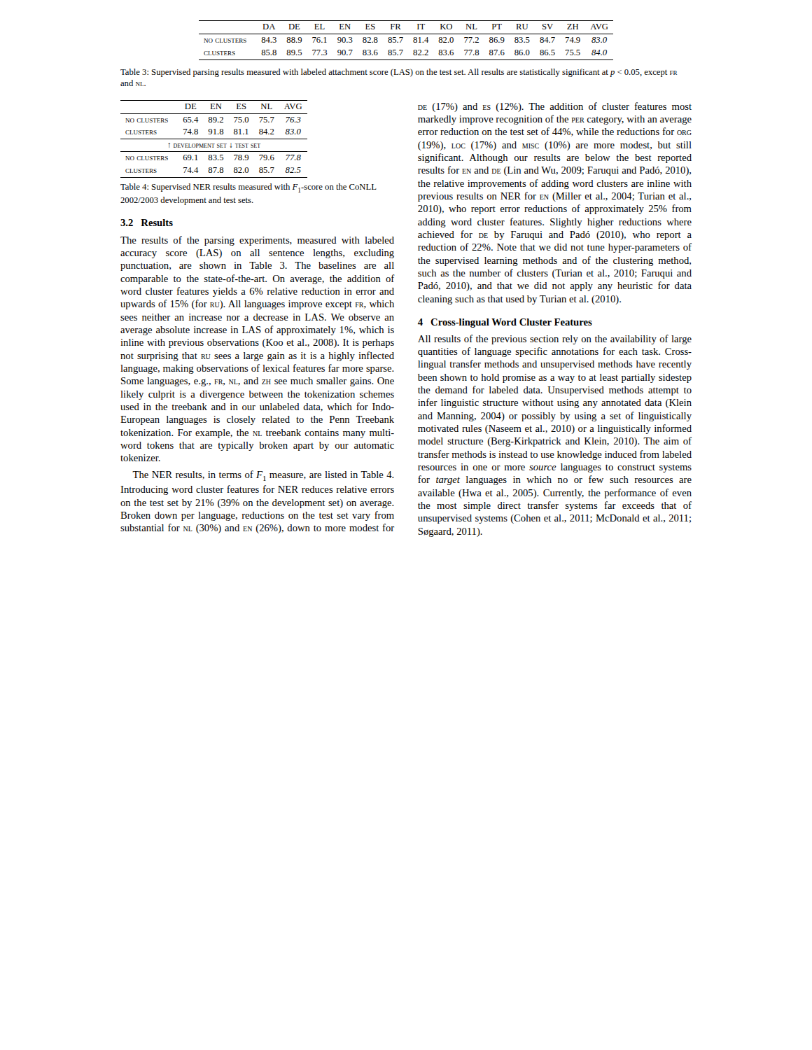| | DA | DE | EL | EN | ES | FR | IT | KO | NL | PT | RU | SV | ZH | AVG |
| --- | --- | --- | --- | --- | --- | --- | --- | --- | --- | --- | --- | --- | --- | --- |
| no clusters | 84.3 | 88.9 | 76.1 | 90.3 | 82.8 | 85.7 | 81.4 | 82.0 | 77.2 | 86.9 | 83.5 | 84.7 | 74.9 | 83.0 |
| clusters | 85.8 | 89.5 | 77.3 | 90.7 | 83.6 | 85.7 | 82.2 | 83.6 | 77.8 | 87.6 | 86.0 | 86.5 | 75.5 | 84.0 |
Table 3: Supervised parsing results measured with labeled attachment score (LAS) on the test set. All results are statistically significant at p < 0.05, except fr and nl.
| | DE | EN | ES | NL | AVG |
| --- | --- | --- | --- | --- | --- |
| no clusters | 65.4 | 89.2 | 75.0 | 75.7 | 76.3 |
| clusters | 74.8 | 91.8 | 81.1 | 84.2 | 83.0 |
| ↑ development set ↓ test set |
| no clusters | 69.1 | 83.5 | 78.9 | 79.6 | 77.8 |
| clusters | 74.4 | 87.8 | 82.0 | 85.7 | 82.5 |
Table 4: Supervised NER results measured with F1-score on the CoNLL 2002/2003 development and test sets.
3.2 Results
The results of the parsing experiments, measured with labeled accuracy score (LAS) on all sentence lengths, excluding punctuation, are shown in Table 3. The baselines are all comparable to the state-of-the-art. On average, the addition of word cluster features yields a 6% relative reduction in error and upwards of 15% (for ru). All languages improve except fr, which sees neither an increase nor a decrease in LAS. We observe an average absolute increase in LAS of approximately 1%, which is inline with previous observations (Koo et al., 2008). It is perhaps not surprising that ru sees a large gain as it is a highly inflected language, making observations of lexical features far more sparse. Some languages, e.g., fr, nl, and zh see much smaller gains. One likely culprit is a divergence between the tokenization schemes used in the treebank and in our unlabeled data, which for Indo-European languages is closely related to the Penn Treebank tokenization. For example, the nl treebank contains many multi-word tokens that are typically broken apart by our automatic tokenizer.
The NER results, in terms of F1 measure, are listed in Table 4. Introducing word cluster features for NER reduces relative errors on the test set by 21% (39% on the development set) on average. Broken down per language, reductions on the test set vary from substantial for nl (30%) and en (26%), down to more modest for de (17%) and es (12%). The addition of cluster features most markedly improve recognition of the per category, with an average error reduction on the test set of 44%, while the reductions for org (19%), loc (17%) and misc (10%) are more modest, but still significant. Although our results are below the best reported results for en and de (Lin and Wu, 2009; Faruqui and Padó, 2010), the relative improvements of adding word clusters are inline with previous results on NER for en (Miller et al., 2004; Turian et al., 2010), who report error reductions of approximately 25% from adding word cluster features. Slightly higher reductions where achieved for de by Faruqui and Padó (2010), who report a reduction of 22%. Note that we did not tune hyper-parameters of the supervised learning methods and of the clustering method, such as the number of clusters (Turian et al., 2010; Faruqui and Padó, 2010), and that we did not apply any heuristic for data cleaning such as that used by Turian et al. (2010).
4 Cross-lingual Word Cluster Features
All results of the previous section rely on the availability of large quantities of language specific annotations for each task. Cross-lingual transfer methods and unsupervised methods have recently been shown to hold promise as a way to at least partially sidestep the demand for labeled data. Unsupervised methods attempt to infer linguistic structure without using any annotated data (Klein and Manning, 2004) or possibly by using a set of linguistically motivated rules (Naseem et al., 2010) or a linguistically informed model structure (Berg-Kirkpatrick and Klein, 2010). The aim of transfer methods is instead to use knowledge induced from labeled resources in one or more source languages to construct systems for target languages in which no or few such resources are available (Hwa et al., 2005). Currently, the performance of even the most simple direct transfer systems far exceeds that of unsupervised systems (Cohen et al., 2011; McDonald et al., 2011; Søgaard, 2011).